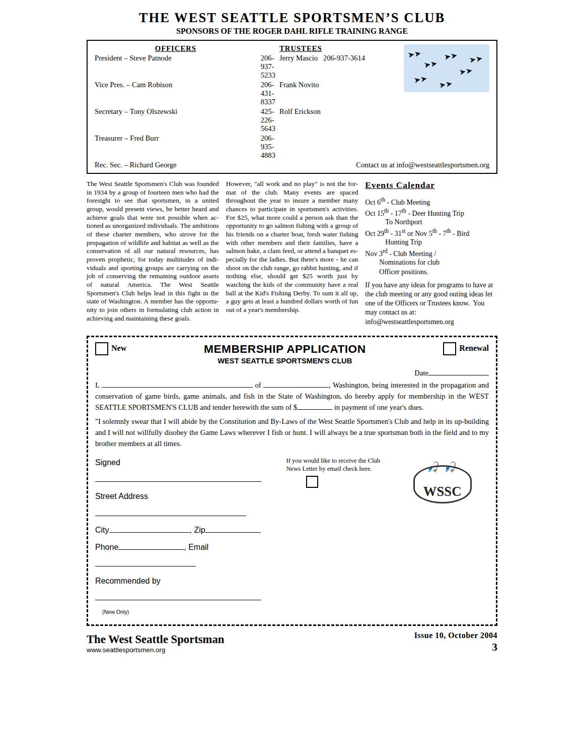THE WEST SEATTLE SPORTSMEN’S CLUB
SPONSORS OF THE ROGER DAHL RIFLE TRAINING RANGE
| OFFICERS | | TRUSTEES | ➤➤ ➤➤ ➤➤ ➤➤ ➤➤ ➤➤ ➤➤ |
| President – Steve Patnode | 206-937-5233 | Jerry Mascio 206-937-3614 |
| Vice Pres. – Cam Robison | 206-431-8337 | Frank Novito |
| Secretary – Tony Olszewski | 425-226-5643 | Rolf Erickson |
| Treasurer – Fred Burr | 206-935-4883 | |
| Rec. Sec. – Richard George | | Contact us at info@westseattlesportsmen.org |
The West Seattle Sportsmen's Club was founded in 1934 by a group of fourteen men who had the foresight to see that sportsmen, in a united group, would present views, be better heard and achieve goals that were not possible when actioned as unorganized individuals. The ambitions of these charter members, who strove for the propagation of wildlife and habitat as well as the conservation of all our natural resources, has proven prophetic, for today multitudes of individuals and sporting groups are carrying on the job of conserving the remaining outdoor assets of natural America. The West Seattle Sportsmen's Club helps lead in this fight in the state of Washington. A member has the opportunity to join others in formulating club action in achieving and maintaining these goals.
However, "all work and no play" is not the format of the club. Many events are spaced throughout the year to insure a member many chances to participate in sportsmen's activities. For $25, what more could a person ask than the opportunity to go salmon fishing with a group of his friends on a charter boat, fresh water fishing with other members and their families, have a salmon bake, a clam feed, or attend a banquet especially for the ladies. But there's more - he can shoot on the club range, go rabbit hunting, and if nothing else, should get $25 worth just by watching the kids of the community have a real ball at the Kid's Fishing Derby. To sum it all up, a guy gets at least a hundred dollars worth of fun out of a year's membership.
Events Calendar
Oct 6th - Club Meeting
Oct 15th - 17th - Deer Hunting Trip To Northport Oct 29th - 31st or Nov 5th - 7th - Bird Hunting Trip Nov 3rd - Club Meeting / Nominations for club Officer positions.
If you have any ideas for programs to have at the club meeting or any good outing ideas let one of the Officers or Trustees know. You may contact us at: info@westseattlesportsmen.org
New
MEMBERSHIP APPLICATION
WEST SEATTLE SPORTSMEN'S CLUB
Renewal
Date
I, of , Washington, being interested in the propagation and conservation of game birds, game animals, and fish in the State of Washington, do hereby apply for membership in the WEST SEATTLE SPORTSMEN'S CLUB and tender herewith the sum of $ in payment of one year's dues.
"I solemnly swear that I will abide by the Constitution and By-Laws of the West Seattle Sportsmen's Club and help in its up-building and I will not willfully disobey the Game Laws wherever I fish or hunt. I will always be a true sportsman both in the field and to my brother members at all times.
Signed
Street Address
City , Zip
Phone , Email
Recommended by
(New Only)
If you would like to receive the Club News Letter by email check here.
🎣 🎣 WSSC
The West Seattle Sportsman
www.seattlesportsmen.org
Issue 10, October 2004
3